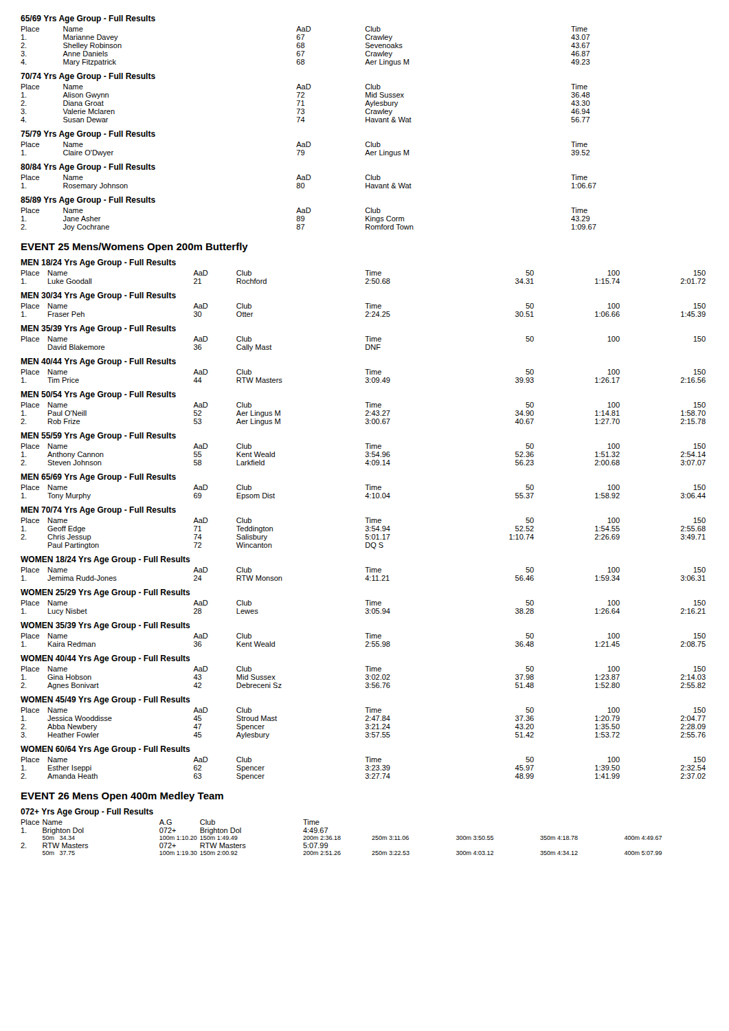65/69 Yrs Age Group - Full Results
| Place | Name | AaD | Club | Time |
| --- | --- | --- | --- | --- |
| 1. | Marianne Davey | 67 | Crawley | 43.07 |
| 2. | Shelley Robinson | 68 | Sevenoaks | 43.67 |
| 3. | Anne Daniels | 67 | Crawley | 46.87 |
| 4. | Mary Fitzpatrick | 68 | Aer Lingus M | 49.23 |
70/74 Yrs Age Group - Full Results
| Place | Name | AaD | Club | Time |
| --- | --- | --- | --- | --- |
| 1. | Alison Gwynn | 72 | Mid Sussex | 36.48 |
| 2. | Diana Groat | 71 | Aylesbury | 43.30 |
| 3. | Valerie Mclaren | 73 | Crawley | 46.94 |
| 4. | Susan Dewar | 74 | Havant & Wat | 56.77 |
75/79 Yrs Age Group - Full Results
| Place | Name | AaD | Club | Time |
| --- | --- | --- | --- | --- |
| 1. | Claire O'Dwyer | 79 | Aer Lingus M | 39.52 |
80/84 Yrs Age Group - Full Results
| Place | Name | AaD | Club | Time |
| --- | --- | --- | --- | --- |
| 1. | Rosemary Johnson | 80 | Havant & Wat | 1:06.67 |
85/89 Yrs Age Group - Full Results
| Place | Name | AaD | Club | Time |
| --- | --- | --- | --- | --- |
| 1. | Jane Asher | 89 | Kings Corm | 43.29 |
| 2. | Joy Cochrane | 87 | Romford Town | 1:09.67 |
EVENT 25 Mens/Womens Open 200m Butterfly
MEN 18/24 Yrs Age Group - Full Results
| Place | Name | AaD | Club | Time | 50 | 100 | 150 |
| --- | --- | --- | --- | --- | --- | --- | --- |
| 1. | Luke Goodall | 21 | Rochford | 2:50.68 | 34.31 | 1:15.74 | 2:01.72 |
MEN 30/34 Yrs Age Group - Full Results
| Place | Name | AaD | Club | Time | 50 | 100 | 150 |
| --- | --- | --- | --- | --- | --- | --- | --- |
| 1. | Fraser Peh | 30 | Otter | 2:24.25 | 30.51 | 1:06.66 | 1:45.39 |
MEN 35/39 Yrs Age Group - Full Results
| Place | Name | AaD | Club | Time | 50 | 100 | 150 |
| --- | --- | --- | --- | --- | --- | --- | --- |
| | David Blakemore | 36 | Cally Mast | DNF | | | |
MEN 40/44 Yrs Age Group - Full Results
| Place | Name | AaD | Club | Time | 50 | 100 | 150 |
| --- | --- | --- | --- | --- | --- | --- | --- |
| 1. | Tim Price | 44 | RTW Masters | 3:09.49 | 39.93 | 1:26.17 | 2:16.56 |
MEN 50/54 Yrs Age Group - Full Results
| Place | Name | AaD | Club | Time | 50 | 100 | 150 |
| --- | --- | --- | --- | --- | --- | --- | --- |
| 1. | Paul O'Neill | 52 | Aer Lingus M | 2:43.27 | 34.90 | 1:14.81 | 1:58.70 |
| 2. | Rob Frize | 53 | Aer Lingus M | 3:00.67 | 40.67 | 1:27.70 | 2:15.78 |
MEN 55/59 Yrs Age Group - Full Results
| Place | Name | AaD | Club | Time | 50 | 100 | 150 |
| --- | --- | --- | --- | --- | --- | --- | --- |
| 1. | Anthony Cannon | 55 | Kent Weald | 3:54.96 | 52.36 | 1:51.32 | 2:54.14 |
| 2. | Steven Johnson | 58 | Larkfield | 4:09.14 | 56.23 | 2:00.68 | 3:07.07 |
MEN 65/69 Yrs Age Group - Full Results
| Place | Name | AaD | Club | Time | 50 | 100 | 150 |
| --- | --- | --- | --- | --- | --- | --- | --- |
| 1. | Tony Murphy | 69 | Epsom Dist | 4:10.04 | 55.37 | 1:58.92 | 3:06.44 |
MEN 70/74 Yrs Age Group - Full Results
| Place | Name | AaD | Club | Time | 50 | 100 | 150 |
| --- | --- | --- | --- | --- | --- | --- | --- |
| 1. | Geoff Edge | 71 | Teddington | 3:54.94 | 52.52 | 1:54.55 | 2:55.68 |
| 2. | Chris Jessup | 74 | Salisbury | 5:01.17 | 1:10.74 | 2:26.69 | 3:49.71 |
| | Paul Partington | 72 | Wincanton | DQ S | | | |
WOMEN 18/24 Yrs Age Group - Full Results
| Place | Name | AaD | Club | Time | 50 | 100 | 150 |
| --- | --- | --- | --- | --- | --- | --- | --- |
| 1. | Jemima Rudd-Jones | 24 | RTW Monson | 4:11.21 | 56.46 | 1:59.34 | 3:06.31 |
WOMEN 25/29 Yrs Age Group - Full Results
| Place | Name | AaD | Club | Time | 50 | 100 | 150 |
| --- | --- | --- | --- | --- | --- | --- | --- |
| 1. | Lucy Nisbet | 28 | Lewes | 3:05.94 | 38.28 | 1:26.64 | 2:16.21 |
WOMEN 35/39 Yrs Age Group - Full Results
| Place | Name | AaD | Club | Time | 50 | 100 | 150 |
| --- | --- | --- | --- | --- | --- | --- | --- |
| 1. | Kaira Redman | 36 | Kent Weald | 2:55.98 | 36.48 | 1:21.45 | 2:08.75 |
WOMEN 40/44 Yrs Age Group - Full Results
| Place | Name | AaD | Club | Time | 50 | 100 | 150 |
| --- | --- | --- | --- | --- | --- | --- | --- |
| 1. | Gina Hobson | 43 | Mid Sussex | 3:02.02 | 37.98 | 1:23.87 | 2:14.03 |
| 2. | Agnes Bonivart | 42 | Debreceni Sz | 3:56.76 | 51.48 | 1:52.80 | 2:55.82 |
WOMEN 45/49 Yrs Age Group - Full Results
| Place | Name | AaD | Club | Time | 50 | 100 | 150 |
| --- | --- | --- | --- | --- | --- | --- | --- |
| 1. | Jessica Wooddisse | 45 | Stroud Mast | 2:47.84 | 37.36 | 1:20.79 | 2:04.77 |
| 2. | Abba Newbery | 47 | Spencer | 3:21.24 | 43.20 | 1:35.50 | 2:28.09 |
| 3. | Heather Fowler | 45 | Aylesbury | 3:57.55 | 51.42 | 1:53.72 | 2:55.76 |
WOMEN 60/64 Yrs Age Group - Full Results
| Place | Name | AaD | Club | Time | 50 | 100 | 150 |
| --- | --- | --- | --- | --- | --- | --- | --- |
| 1. | Esther Iseppi | 62 | Spencer | 3:23.39 | 45.97 | 1:39.50 | 2:32.54 |
| 2. | Amanda Heath | 63 | Spencer | 3:27.74 | 48.99 | 1:41.99 | 2:37.02 |
EVENT 26 Mens Open 400m Medley Team
072+ Yrs Age Group - Full Results
| Place | Name | A.G | Club | Time | | | | |
| --- | --- | --- | --- | --- | --- | --- | --- | --- |
| 1. | Brighton Dol | 072+ | Brighton Dol | 4:49.67 | | | | |
| | 50m 34.34 | 100m 1:10.20 | 150m 1:49.49 | 200m 2:36.18 | 250m 3:11.06 | 300m 3:50.55 | 350m 4:18.78 | 400m 4:49.67 |
| 2. | RTW Masters | 072+ | RTW Masters | 5:07.99 | | | | |
| | 50m 37.75 | 100m 1:19.30 | 150m 2:00.92 | 200m 2:51.26 | 250m 3:22.53 | 300m 4:03.12 | 350m 4:34.12 | 400m 5:07.99 |